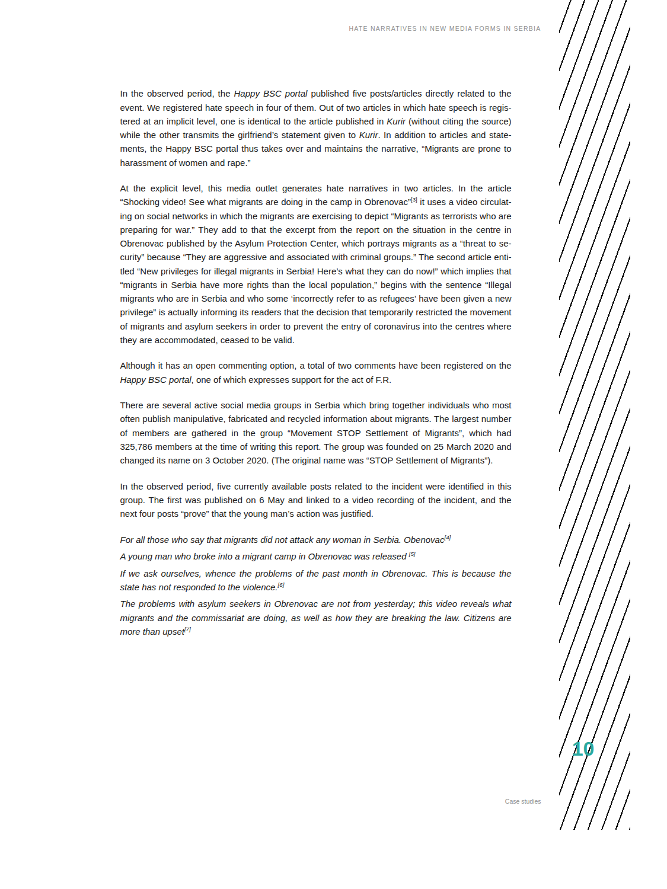Hate narratives in new media forms in Serbia
In the observed period, the Happy BSC portal published five posts/articles directly related to the event. We registered hate speech in four of them. Out of two articles in which hate speech is registered at an implicit level, one is identical to the article published in Kurir (without citing the source) while the other transmits the girlfriend’s statement given to Kurir. In addition to articles and statements, the Happy BSC portal thus takes over and maintains the narrative, “Migrants are prone to harassment of women and rape.”
At the explicit level, this media outlet generates hate narratives in two articles. In the article “Shocking video! See what migrants are doing in the camp in Obrenovac”[3] it uses a video circulating on social networks in which the migrants are exercising to depict “Migrants as terrorists who are preparing for war.” They add to that the excerpt from the report on the situation in the centre in Obrenovac published by the Asylum Protection Center, which portrays migrants as a “threat to security” because “They are aggressive and associated with criminal groups.” The second article entitled “New privileges for illegal migrants in Serbia! Here’s what they can do now!” which implies that “migrants in Serbia have more rights than the local population,” begins with the sentence “Illegal migrants who are in Serbia and who some ‘incorrectly refer to as refugees’ have been given a new privilege” is actually informing its readers that the decision that temporarily restricted the movement of migrants and asylum seekers in order to prevent the entry of coronavirus into the centres where they are accommodated, ceased to be valid.
Although it has an open commenting option, a total of two comments have been registered on the Happy BSC portal, one of which expresses support for the act of F.R.
There are several active social media groups in Serbia which bring together individuals who most often publish manipulative, fabricated and recycled information about migrants. The largest number of members are gathered in the group “Movement STOP Settlement of Migrants”, which had 325,786 members at the time of writing this report. The group was founded on 25 March 2020 and changed its name on 3 October 2020. (The original name was “STOP Settlement of Migrants”).
In the observed period, five currently available posts related to the incident were identified in this group. The first was published on 6 May and linked to a video recording of the incident, and the next four posts “prove” that the young man’s action was justified.
For all those who say that migrants did not attack any woman in Serbia. Obenovac[4]
A young man who broke into a migrant camp in Obrenovac was released [5]
If we ask ourselves, whence the problems of the past month in Obrenovac. This is because the state has not responded to the violence.[6]
The problems with asylum seekers in Obrenovac are not from yesterday; this video reveals what migrants and the commissariat are doing, as well as how they are breaking the law. Citizens are more than upset[7]
10
Case studies